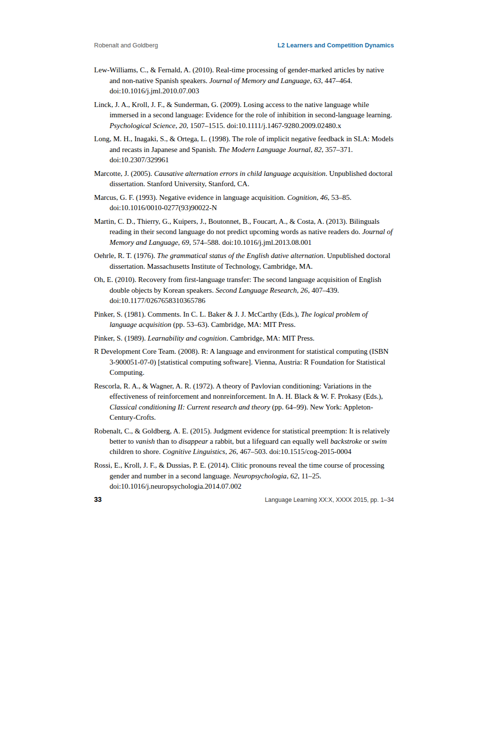Robenalt and Goldberg L2 Learners and Competition Dynamics
Lew-Williams, C., & Fernald, A. (2010). Real-time processing of gender-marked articles by native and non-native Spanish speakers. Journal of Memory and Language, 63, 447–464. doi:10.1016/j.jml.2010.07.003
Linck, J. A., Kroll, J. F., & Sunderman, G. (2009). Losing access to the native language while immersed in a second language: Evidence for the role of inhibition in second-language learning. Psychological Science, 20, 1507–1515. doi:10.1111/j.1467-9280.2009.02480.x
Long, M. H., Inagaki, S., & Ortega, L. (1998). The role of implicit negative feedback in SLA: Models and recasts in Japanese and Spanish. The Modern Language Journal, 82, 357–371. doi:10.2307/329961
Marcotte, J. (2005). Causative alternation errors in child language acquisition. Unpublished doctoral dissertation. Stanford University, Stanford, CA.
Marcus, G. F. (1993). Negative evidence in language acquisition. Cognition, 46, 53–85. doi:10.1016/0010-0277(93)90022-N
Martin, C. D., Thierry, G., Kuipers, J., Boutonnet, B., Foucart, A., & Costa, A. (2013). Bilinguals reading in their second language do not predict upcoming words as native readers do. Journal of Memory and Language, 69, 574–588. doi:10.1016/j.jml.2013.08.001
Oehrle, R. T. (1976). The grammatical status of the English dative alternation. Unpublished doctoral dissertation. Massachusetts Institute of Technology, Cambridge, MA.
Oh, E. (2010). Recovery from first-language transfer: The second language acquisition of English double objects by Korean speakers. Second Language Research, 26, 407–439. doi:10.1177/0267658310365786
Pinker, S. (1981). Comments. In C. L. Baker & J. J. McCarthy (Eds.), The logical problem of language acquisition (pp. 53–63). Cambridge, MA: MIT Press.
Pinker, S. (1989). Learnability and cognition. Cambridge, MA: MIT Press.
R Development Core Team. (2008). R: A language and environment for statistical computing (ISBN 3-900051-07-0) [statistical computing software]. Vienna, Austria: R Foundation for Statistical Computing.
Rescorla, R. A., & Wagner, A. R. (1972). A theory of Pavlovian conditioning: Variations in the effectiveness of reinforcement and nonreinforcement. In A. H. Black & W. F. Prokasy (Eds.), Classical conditioning II: Current research and theory (pp. 64–99). New York: Appleton-Century-Crofts.
Robenalt, C., & Goldberg, A. E. (2015). Judgment evidence for statistical preemption: It is relatively better to vanish than to disappear a rabbit, but a lifeguard can equally well backstroke or swim children to shore. Cognitive Linguistics, 26, 467–503. doi:10.1515/cog-2015-0004
Rossi, E., Kroll, J. F., & Dussias, P. E. (2014). Clitic pronouns reveal the time course of processing gender and number in a second language. Neuropsychologia, 62, 11–25. doi:10.1016/j.neuropsychologia.2014.07.002
33 Language Learning XX:X, XXXX 2015, pp. 1–34